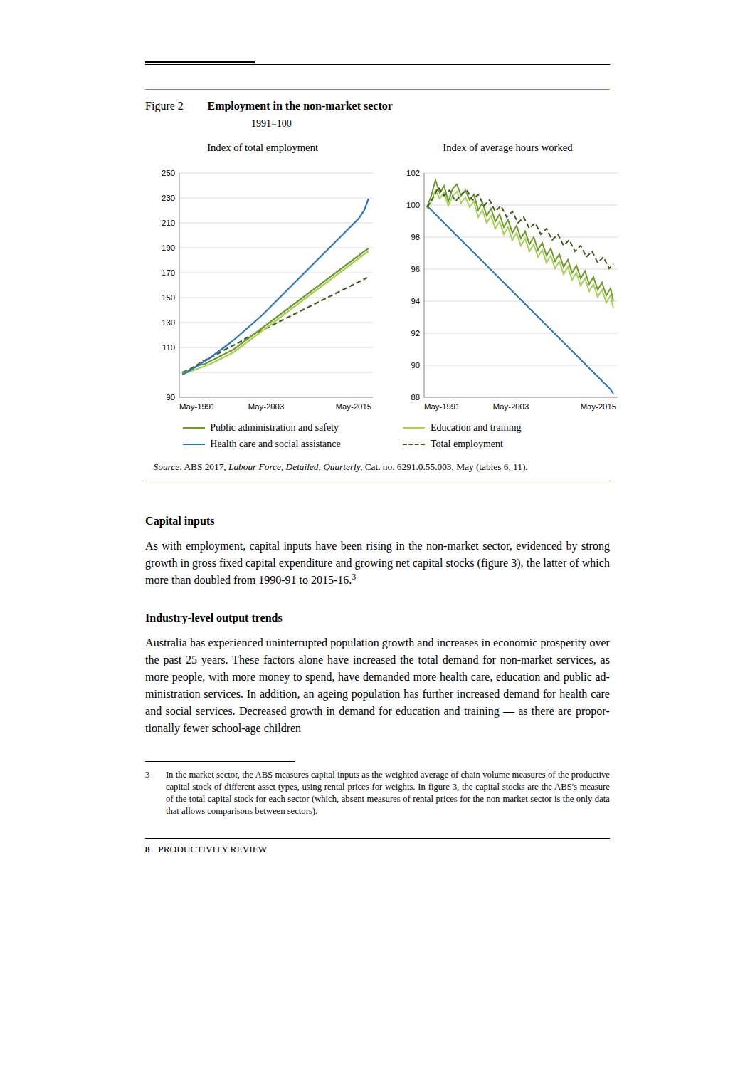Figure 2 Employment in the non-market sector
1991=100
Index of total employment
250 230 210 190 170 150 130 110 90 May-1991 May-2003 May-2015
Index of average hours worked
102 100 98 96 94 92 90 88 May-1991 May-2003 May-2015
Public administration and safety
Education and training
Health care and social assistance
Total employment
Source: ABS 2017, Labour Force, Detailed, Quarterly, Cat. no. 6291.0.55.003, May (tables 6, 11).
Capital inputs
As with employment, capital inputs have been rising in the non-market sector, evidenced by strong growth in gross fixed capital expenditure and growing net capital stocks (figure 3), the latter of which more than doubled from 1990-91 to 2015-16.3
Industry-level output trends
Australia has experienced uninterrupted population growth and increases in economic prosperity over the past 25 years. These factors alone have increased the total demand for non-market services, as more people, with more money to spend, have demanded more health care, education and public administration services. In addition, an ageing population has further increased demand for health care and social services. Decreased growth in demand for education and training — as there are proportionally fewer school-age children
3 In the market sector, the ABS measures capital inputs as the weighted average of chain volume measures of the productive capital stock of different asset types, using rental prices for weights. In figure 3, the capital stocks are the ABS's measure of the total capital stock for each sector (which, absent measures of rental prices for the non-market sector is the only data that allows comparisons between sectors).
8 PRODUCTIVITY REVIEW